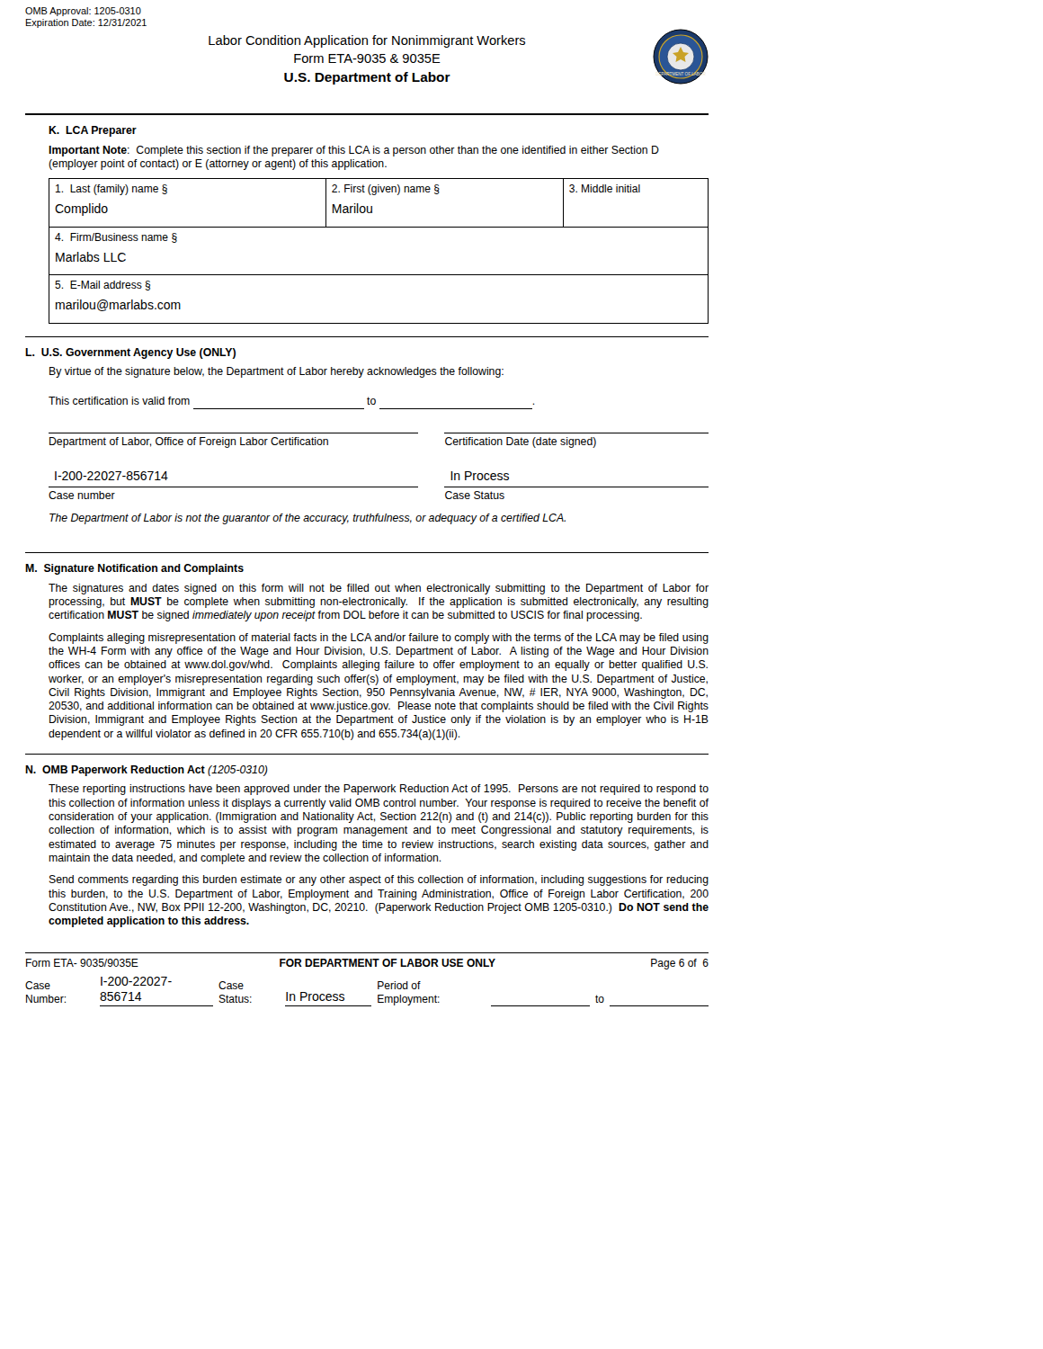OMB Approval: 1205-0310
Expiration Date: 12/31/2021
Labor Condition Application for Nonimmigrant Workers
Form ETA-9035 & 9035E
U.S. Department of Labor
DEPARTMENT OF LABOR
K. LCA Preparer
Important Note: Complete this section if the preparer of this LCA is a person other than the one identified in either Section D (employer point of contact) or E (attorney or agent) of this application.
| 1. Last (family) name § Complido | 2. First (given) name § Marilou | 3. Middle initial |
| 4. Firm/Business name § Marlabs LLC |
| 5. E-Mail address § marilou@marlabs.com |
L. U.S. Government Agency Use (ONLY)
By virtue of the signature below, the Department of Labor hereby acknowledges the following:
This certification is valid from to .
Department of Labor, Office of Foreign Labor Certification
Certification Date (date signed)
I-200-22027-856714
Case number
In Process
Case Status
The Department of Labor is not the guarantor of the accuracy, truthfulness, or adequacy of a certified LCA.
M. Signature Notification and Complaints
The signatures and dates signed on this form will not be filled out when electronically submitting to the Department of Labor for processing, but MUST be complete when submitting non-electronically. If the application is submitted electronically, any resulting certification MUST be signed immediately upon receipt from DOL before it can be submitted to USCIS for final processing.
Complaints alleging misrepresentation of material facts in the LCA and/or failure to comply with the terms of the LCA may be filed using the WH-4 Form with any office of the Wage and Hour Division, U.S. Department of Labor. A listing of the Wage and Hour Division offices can be obtained at www.dol.gov/whd. Complaints alleging failure to offer employment to an equally or better qualified U.S. worker, or an employer's misrepresentation regarding such offer(s) of employment, may be filed with the U.S. Department of Justice, Civil Rights Division, Immigrant and Employee Rights Section, 950 Pennsylvania Avenue, NW, # IER, NYA 9000, Washington, DC, 20530, and additional information can be obtained at www.justice.gov. Please note that complaints should be filed with the Civil Rights Division, Immigrant and Employee Rights Section at the Department of Justice only if the violation is by an employer who is H-1B dependent or a willful violator as defined in 20 CFR 655.710(b) and 655.734(a)(1)(ii).
N. OMB Paperwork Reduction Act (1205-0310)
These reporting instructions have been approved under the Paperwork Reduction Act of 1995. Persons are not required to respond to this collection of information unless it displays a currently valid OMB control number. Your response is required to receive the benefit of consideration of your application. (Immigration and Nationality Act, Section 212(n) and (t) and 214(c)). Public reporting burden for this collection of information, which is to assist with program management and to meet Congressional and statutory requirements, is estimated to average 75 minutes per response, including the time to review instructions, search existing data sources, gather and maintain the data needed, and complete and review the collection of information.
Send comments regarding this burden estimate or any other aspect of this collection of information, including suggestions for reducing this burden, to the U.S. Department of Labor, Employment and Training Administration, Office of Foreign Labor Certification, 200 Constitution Ave., NW, Box PPII 12-200, Washington, DC, 20210. (Paperwork Reduction Project OMB 1205-0310.) Do NOT send the completed application to this address.
Form ETA- 9035/9035E
FOR DEPARTMENT OF LABOR USE ONLY
Page 6 of 6
Case Number: I-200-22027-856714 Case Status: In Process Period of Employment: to